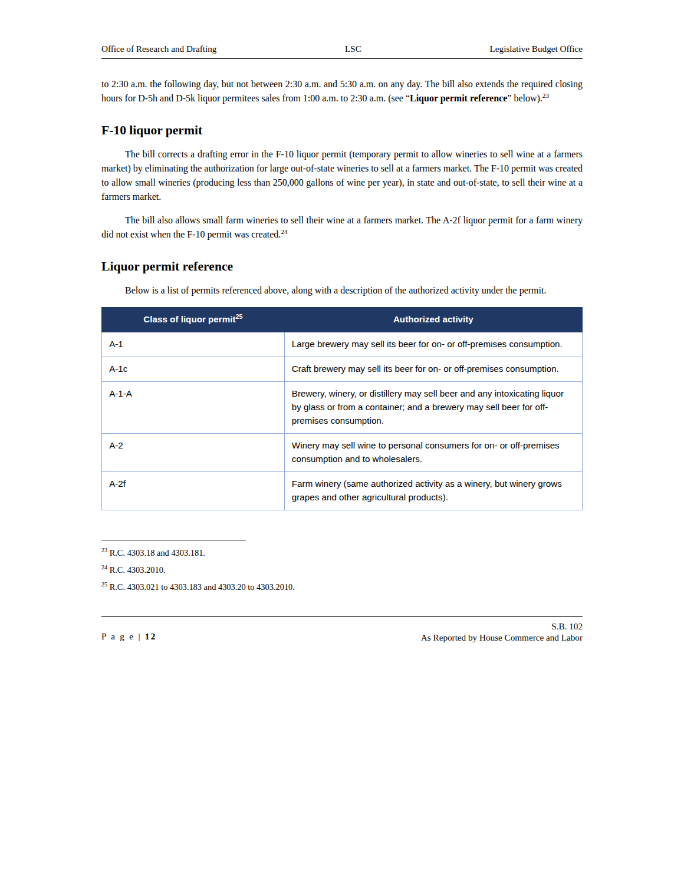Office of Research and Drafting
LSC
Legislative Budget Office
to 2:30 a.m. the following day, but not between 2:30 a.m. and 5:30 a.m. on any day. The bill also extends the required closing hours for D-5h and D-5k liquor permitees sales from 1:00 a.m. to 2:30 a.m. (see “Liquor permit reference” below).23
F-10 liquor permit
The bill corrects a drafting error in the F-10 liquor permit (temporary permit to allow wineries to sell wine at a farmers market) by eliminating the authorization for large out-of-state wineries to sell at a farmers market. The F-10 permit was created to allow small wineries (producing less than 250,000 gallons of wine per year), in state and out-of-state, to sell their wine at a farmers market.
The bill also allows small farm wineries to sell their wine at a farmers market. The A-2f liquor permit for a farm winery did not exist when the F-10 permit was created.24
Liquor permit reference
Below is a list of permits referenced above, along with a description of the authorized activity under the permit.
| Class of liquor permit 25 | Authorized activity |
| --- | --- |
| A-1 | Large brewery may sell its beer for on- or off-premises consumption. |
| A-1c | Craft brewery may sell its beer for on- or off-premises consumption. |
| A-1-A | Brewery, winery, or distillery may sell beer and any intoxicating liquor by glass or from a container; and a brewery may sell beer for off-premises consumption. |
| A-2 | Winery may sell wine to personal consumers for on- or off-premises consumption and to wholesalers. |
| A-2f | Farm winery (same authorized activity as a winery, but winery grows grapes and other agricultural products). |
23 R.C. 4303.18 and 4303.181.
24 R.C. 4303.2010.
25 R.C. 4303.021 to 4303.183 and 4303.20 to 4303.2010.
P a g e | 12
S.B. 102
As Reported by House Commerce and Labor